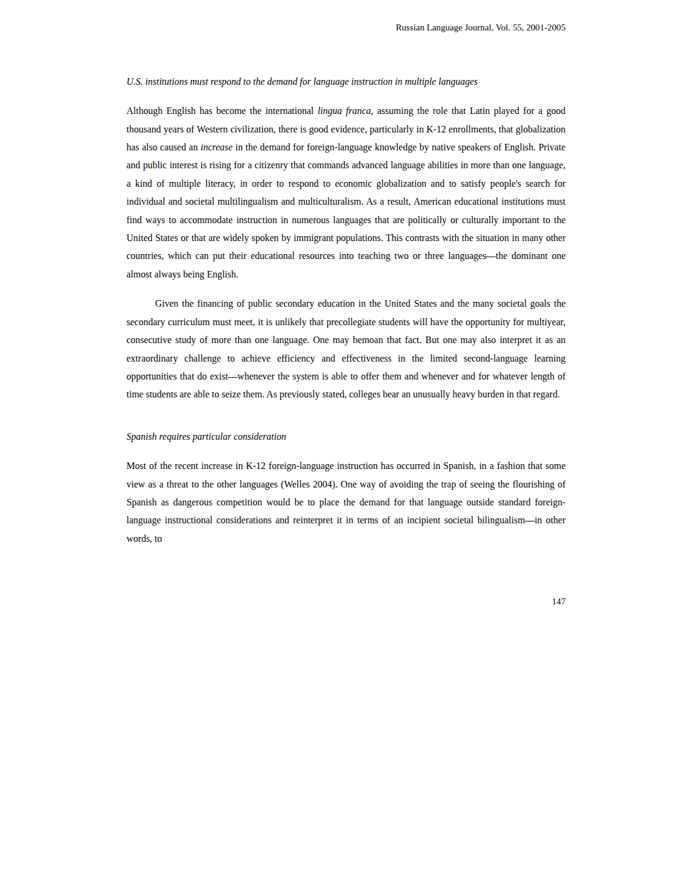Russian Language Journal, Vol. 55, 2001-2005
U.S. institutions must respond to the demand for language instruction in multiple languages
Although English has become the international lingua franca, assuming the role that Latin played for a good thousand years of Western civilization, there is good evidence, particularly in K-12 enrollments, that globalization has also caused an increase in the demand for foreign-language knowledge by native speakers of English. Private and public interest is rising for a citizenry that commands advanced language abilities in more than one language, a kind of multiple literacy, in order to respond to economic globalization and to satisfy people's search for individual and societal multilingualism and multiculturalism. As a result, American educational institutions must find ways to accommodate instruction in numerous languages that are politically or culturally important to the United States or that are widely spoken by immigrant populations. This contrasts with the situation in many other countries, which can put their educational resources into teaching two or three languages—the dominant one almost always being English.
Given the financing of public secondary education in the United States and the many societal goals the secondary curriculum must meet, it is unlikely that precollegiate students will have the opportunity for multiyear, consecutive study of more than one language. One may bemoan that fact. But one may also interpret it as an extraordinary challenge to achieve efficiency and effectiveness in the limited second-language learning opportunities that do exist—whenever the system is able to offer them and whenever and for whatever length of time students are able to seize them. As previously stated, colleges bear an unusually heavy burden in that regard.
Spanish requires particular consideration
Most of the recent increase in K-12 foreign-language instruction has occurred in Spanish, in a fashion that some view as a threat to the other languages (Welles 2004). One way of avoiding the trap of seeing the flourishing of Spanish as dangerous competition would be to place the demand for that language outside standard foreign-language instructional considerations and reinterpret it in terms of an incipient societal bilingualism—in other words, to
147